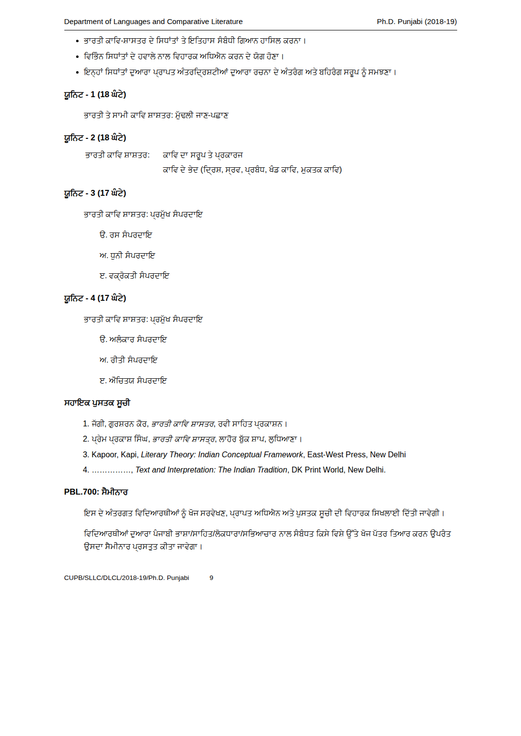Department of Languages and Comparative Literature Ph.D. Punjabi (2018-19)
ਭਾਰਤੀ ਕਾਵਿ-ਸ਼ਾਸਤਰ ਦੇ ਸਿਧਾਂਤਾਂ ਤੇ ਇਤਿਹਾਸ ਸੰਬੰਧੀ ਗਿਆਨ ਹਾਸਿਲ ਕਰਨਾ।
ਵਿਭਿੰਨ ਸਿਧਾਂਤਾਂ ਦੇ ਹਵਾਲੇ ਨਾਲ ਵਿਹਾਰਕ ਅਧਿਐਨ ਕਰਨ ਦੇ ਯੋਗ ਹੋਣਾ।
ਇਨ੍ਹਾਂ ਸਿਧਾਂਤਾਂ ਦੁਆਰਾ ਪ੍ਰਾਪਤ ਅੰਤਰਦ੍ਰਿਸ਼ਟੀਆਂ ਦੁਆਰਾ ਰਚਨਾ ਦੇ ਅੰਤਰੰਗ ਅਤੇ ਬਹਿਰੰਗ ਸਰੂਪ ਨੂੰ ਸਮਝਣਾ।
ਯੂਨਿਟ - 1 (18 ਘੰਟੇ)
ਭਾਰਤੀ ਤੇ ਸਾਮੀ ਕਾਵਿ ਸ਼ਾਸ਼ਤਰ: ਮੁੱਢਲੀ ਜਾਣ-ਪਛਾਣ
ਯੂਨਿਟ - 2 (18 ਘੰਟੇ)
| ਭਾਰਤੀ ਕਾਵਿ ਸ਼ਾਸ਼ਤਰ: | ਕਾਵਿ ਦਾ ਸਰੂਪ ਤੇ ਪ੍ਰਕਾਰਜ |
| | ਕਾਵਿ ਦੇ ਭੇਦ (ਦ੍ਰਿਸ਼, ਸ੍ਰਵ, ਪ੍ਰਬੰਧ, ਖੰਡ ਕਾਵਿ, ਮੁਕਤਕ ਕਾਵਿ) |
ਯੂਨਿਟ - 3 (17 ਘੰਟੇ)
ਭਾਰਤੀ ਕਾਵਿ ਸ਼ਾਸ਼ਤਰ: ਪ੍ਰਮੁੱਖ ਸੰਪਰਦਾਇ
ੳ. ਰਸ ਸੰਪਰਦਾਇ
ਅ. ਧੁਨੀ ਸੰਪਰਦਾਇ
ੲ. ਵਕ੍ਰੋਕਤੀ ਸੰਪਰਦਾਇ
ਯੂਨਿਟ - 4 (17 ਘੰਟੇ)
ਭਾਰਤੀ ਕਾਵਿ ਸ਼ਾਸ਼ਤਰ: ਪ੍ਰਮੁੱਖ ਸੰਪਰਦਾਇ
ੳ. ਅਲੰਕਾਰ ਸੰਪਰਦਾਇ
ਅ. ਰੀਤੀ ਸੰਪਰਦਾਇ
ੲ. ਔਚਿਤਯ ਸੰਪਰਦਾਇ
ਸਹਾਇਕ ਪੁਸਤਕ ਸੂਚੀ
ਜੱਗੀ, ਗੁਰਸ਼ਰਨ ਕੌਰ, ਭਾਰਤੀ ਕਾਵਿ ਸ਼ਾਸਤਰ, ਰਵੀ ਸਾਹਿਤ ਪ੍ਰਕਾਸ਼ਨ।
ਪ੍ਰੇਮ ਪ੍ਰਕਾਸ਼ ਸਿੰਘ, ਭਾਰਤੀ ਕਾਵਿ ਸ਼ਾਸਤ੍ਰ, ਲਾਹੌਰ ਬੁੱਕ ਸ਼ਾਪ, ਲੁਧਿਆਣਾ।
Kapoor, Kapi, Literary Theory: Indian Conceptual Framework, East-West Press, New Delhi
……………, Text and Interpretation: The Indian Tradition, DK Print World, New Delhi.
PBL.700: ਸੈਮੀਨਾਰ
ਇਸ ਦੇ ਅੰਤਰਗਤ ਵਿਦਿਆਰਥੀਆਂ ਨੂੰ ਖੋਜ ਸਰਵੇਖਣ, ਪ੍ਰਾਪਤ ਅਧਿਐਨ ਅਤੇ ਪੁਸਤਕ ਸੂਚੀ ਦੀ ਵਿਹਾਰਕ ਸਿਖਲਾਈ ਦਿੱਤੀ ਜਾਵੇਗੀ।
ਵਿਦਿਆਰਥੀਆਂ ਦੁਆਰਾ ਪੰਜਾਬੀ ਭਾਸ਼ਾ/ਸਾਹਿਤ/ਲੋਕਧਾਰਾ/ਸਭਿਆਚਾਰ ਨਾਲ ਸੰਬੰਧਤ ਕਿਸੇ ਵਿਸ਼ੇ ਉੱਤੇ ਖੋਜ ਪੱਤਰ ਤਿਆਰ ਕਰਨ ਉਪਰੰਤ ਉਸਦਾ ਸੈਮੀਨਾਰ ਪ੍ਰਸਤੁਤ ਕੀਤਾ ਜਾਵੇਗਾ।
CUPB/SLLC/DLCL/2018-19/Ph.D. Punjabi 9